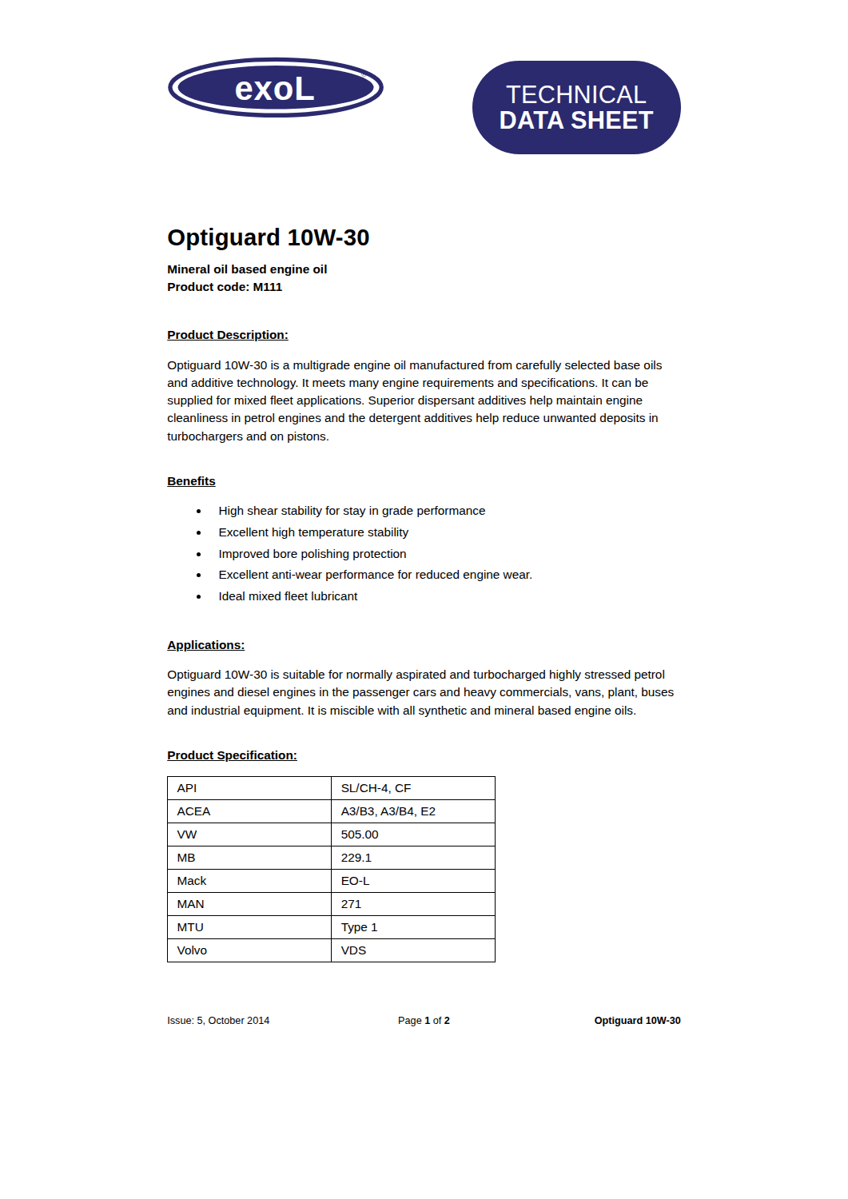exoL ®
TECHNICAL DATA SHEET
Optiguard 10W-30
Mineral oil based engine oil
Product code: M111
Product Description:
Optiguard 10W-30 is a multigrade engine oil manufactured from carefully selected base oils and additive technology. It meets many engine requirements and specifications. It can be supplied for mixed fleet applications. Superior dispersant additives help maintain engine cleanliness in petrol engines and the detergent additives help reduce unwanted deposits in turbochargers and on pistons.
Benefits
High shear stability for stay in grade performance
Excellent high temperature stability
Improved bore polishing protection
Excellent anti-wear performance for reduced engine wear.
Ideal mixed fleet lubricant
Applications:
Optiguard 10W-30 is suitable for normally aspirated and turbocharged highly stressed petrol engines and diesel engines in the passenger cars and heavy commercials, vans, plant, buses and industrial equipment. It is miscible with all synthetic and mineral based engine oils.
Product Specification:
| API | SL/CH-4, CF |
| ACEA | A3/B3, A3/B4, E2 |
| VW | 505.00 |
| MB | 229.1 |
| Mack | EO-L |
| MAN | 271 |
| MTU | Type 1 |
| Volvo | VDS |
Issue: 5, October 2014
Page 1 of 2
Optiguard 10W-30